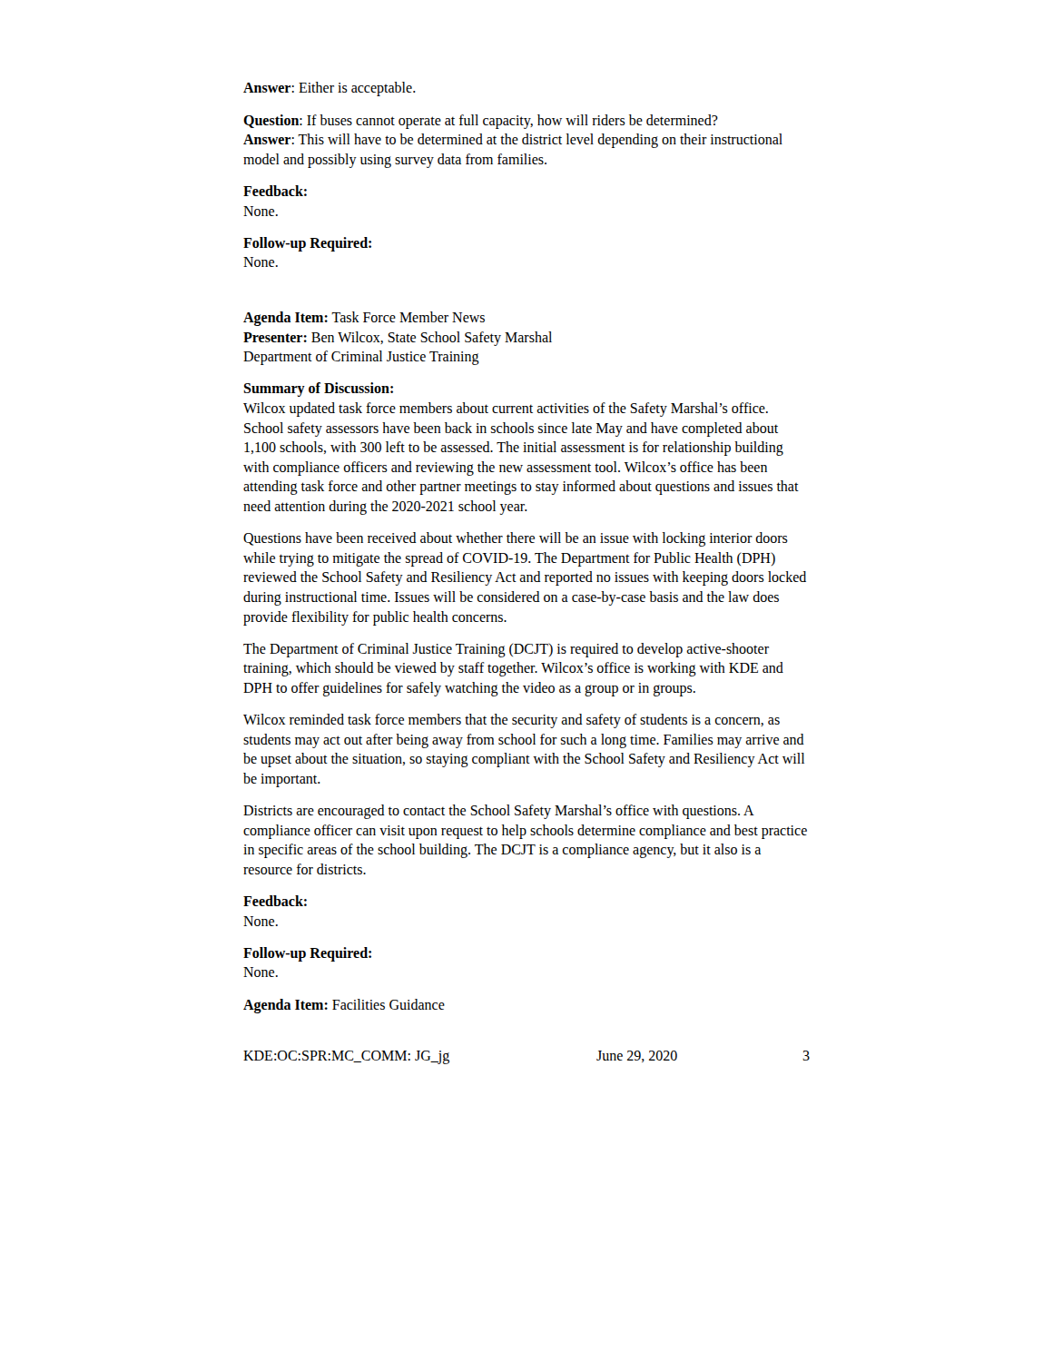Answer: Either is acceptable.
Question: If buses cannot operate at full capacity, how will riders be determined?
Answer: This will have to be determined at the district level depending on their instructional model and possibly using survey data from families.
Feedback:
None.
Follow-up Required:
None.
Agenda Item: Task Force Member News
Presenter: Ben Wilcox, State School Safety Marshal
Department of Criminal Justice Training
Summary of Discussion:
Wilcox updated task force members about current activities of the Safety Marshal’s office. School safety assessors have been back in schools since late May and have completed about 1,100 schools, with 300 left to be assessed. The initial assessment is for relationship building with compliance officers and reviewing the new assessment tool. Wilcox’s office has been attending task force and other partner meetings to stay informed about questions and issues that need attention during the 2020-2021 school year.
Questions have been received about whether there will be an issue with locking interior doors while trying to mitigate the spread of COVID-19. The Department for Public Health (DPH) reviewed the School Safety and Resiliency Act and reported no issues with keeping doors locked during instructional time. Issues will be considered on a case-by-case basis and the law does provide flexibility for public health concerns.
The Department of Criminal Justice Training (DCJT) is required to develop active-shooter training, which should be viewed by staff together. Wilcox’s office is working with KDE and DPH to offer guidelines for safely watching the video as a group or in groups.
Wilcox reminded task force members that the security and safety of students is a concern, as students may act out after being away from school for such a long time. Families may arrive and be upset about the situation, so staying compliant with the School Safety and Resiliency Act will be important.
Districts are encouraged to contact the School Safety Marshal’s office with questions. A compliance officer can visit upon request to help schools determine compliance and best practice in specific areas of the school building. The DCJT is a compliance agency, but it also is a resource for districts.
Feedback:
None.
Follow-up Required:
None.
Agenda Item: Facilities Guidance
KDE:OC:SPR:MC_COMM: JG_jg
June 29, 2020
3